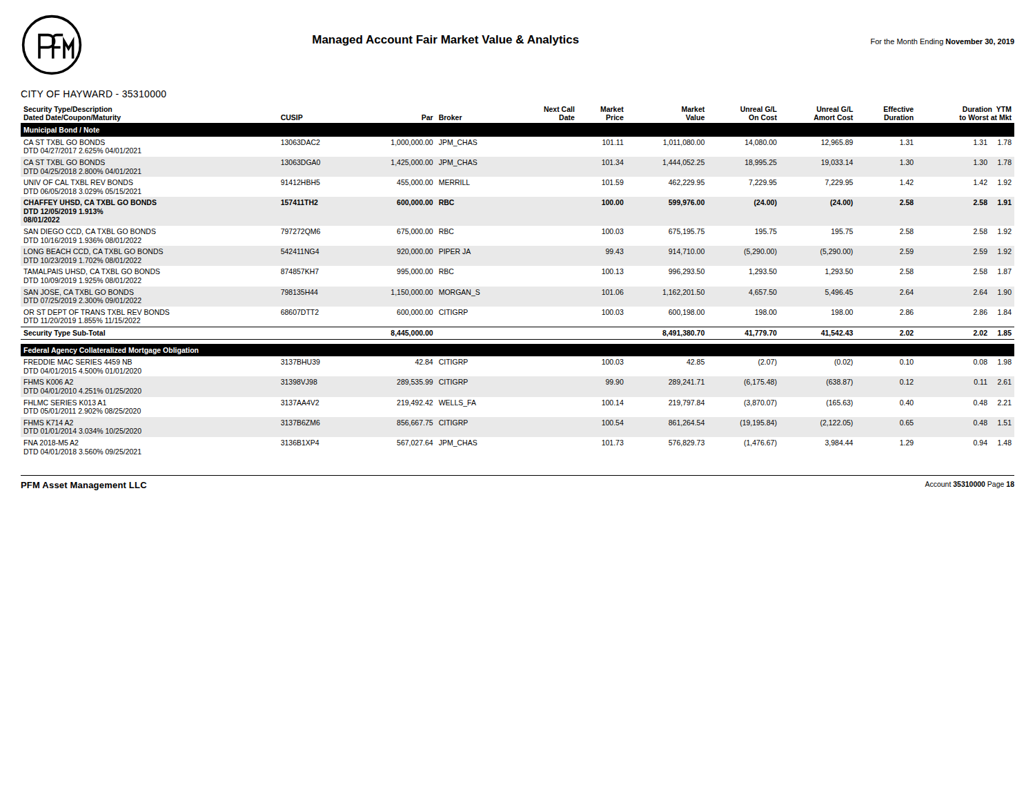For the Month Ending November 30, 2019
Managed Account Fair Market Value & Analytics
CITY OF HAYWARD - 35310000
| Security Type/Description Dated Date/Coupon/Maturity | CUSIP | Par | Broker | Next Call Date | Market Price | Market Value | Unreal G/L On Cost | Unreal G/L Amort Cost | Effective Duration | Duration YTM to Worst at Mkt |
| --- | --- | --- | --- | --- | --- | --- | --- | --- | --- | --- |
| Municipal Bond / Note |
| CA ST TXBL GO BONDS DTD 04/27/2017 2.625% 04/01/2021 | 13063DAC2 | 1,000,000.00 | JPM_CHAS | | 101.11 | 1,011,080.00 | 14,080.00 | 12,965.89 | 1.31 | 1.31 1.78 |
| CA ST TXBL GO BONDS DTD 04/25/2018 2.800% 04/01/2021 | 13063DGA0 | 1,425,000.00 | JPM_CHAS | | 101.34 | 1,444,052.25 | 18,995.25 | 19,033.14 | 1.30 | 1.30 1.78 |
| UNIV OF CAL TXBL REV BONDS DTD 06/05/2018 3.029% 05/15/2021 | 91412HBH5 | 455,000.00 | MERRILL | | 101.59 | 462,229.95 | 7,229.95 | 7,229.95 | 1.42 | 1.42 1.92 |
| CHAFFEY UHSD, CA TXBL GO BONDS DTD 12/05/2019 1.913% 08/01/2022 | 157411TH2 | 600,000.00 | RBC | | 100.00 | 599,976.00 | (24.00) | (24.00) | 2.58 | 2.58 1.91 |
| SAN DIEGO CCD, CA TXBL GO BONDS DTD 10/16/2019 1.936% 08/01/2022 | 797272QM6 | 675,000.00 | RBC | | 100.03 | 675,195.75 | 195.75 | 195.75 | 2.58 | 2.58 1.92 |
| LONG BEACH CCD, CA TXBL GO BONDS DTD 10/23/2019 1.702% 08/01/2022 | 542411NG4 | 920,000.00 | PIPER JA | | 99.43 | 914,710.00 | (5,290.00) | (5,290.00) | 2.59 | 2.59 1.92 |
| TAMALPAIS UHSD, CA TXBL GO BONDS DTD 10/09/2019 1.925% 08/01/2022 | 874857KH7 | 995,000.00 | RBC | | 100.13 | 996,293.50 | 1,293.50 | 1,293.50 | 2.58 | 2.58 1.87 |
| SAN JOSE, CA TXBL GO BONDS DTD 07/25/2019 2.300% 09/01/2022 | 798135H44 | 1,150,000.00 | MORGAN_S | | 101.06 | 1,162,201.50 | 4,657.50 | 5,496.45 | 2.64 | 2.64 1.90 |
| OR ST DEPT OF TRANS TXBL REV BONDS DTD 11/20/2019 1.855% 11/15/2022 | 68607DTT2 | 600,000.00 | CITIGRP | | 100.03 | 600,198.00 | 198.00 | 198.00 | 2.86 | 2.86 1.84 |
| Security Type Sub-Total | | 8,445,000.00 | | | | 8,491,380.70 | 41,779.70 | 41,542.43 | 2.02 | 2.02 1.85 |
| Federal Agency Collateralized Mortgage Obligation |
| FREDDIE MAC SERIES 4459 NB DTD 04/01/2015 4.500% 01/01/2020 | 3137BHU39 | 42.84 | CITIGRP | | 100.03 | 42.85 | (2.07) | (0.02) | 0.10 | 0.08 1.98 |
| FHMS K006 A2 DTD 04/01/2010 4.251% 01/25/2020 | 31398VJ98 | 289,535.99 | CITIGRP | | 99.90 | 289,241.71 | (6,175.48) | (638.87) | 0.12 | 0.11 2.61 |
| FHLMC SERIES K013 A1 DTD 05/01/2011 2.902% 08/25/2020 | 3137AA4V2 | 219,492.42 | WELLS_FA | | 100.14 | 219,797.84 | (3,870.07) | (165.63) | 0.40 | 0.48 2.21 |
| FHMS K714 A2 DTD 01/01/2014 3.034% 10/25/2020 | 3137B6ZM6 | 856,667.75 | CITIGRP | | 100.54 | 861,264.54 | (19,195.84) | (2,122.05) | 0.65 | 0.48 1.51 |
| FNA 2018-M5 A2 DTD 04/01/2018 3.560% 09/25/2021 | 3136B1XP4 | 567,027.64 | JPM_CHAS | | 101.73 | 576,829.73 | (1,476.67) | 3,984.44 | 1.29 | 0.94 1.48 |
PFM Asset Management LLC Account 35310000 Page 18